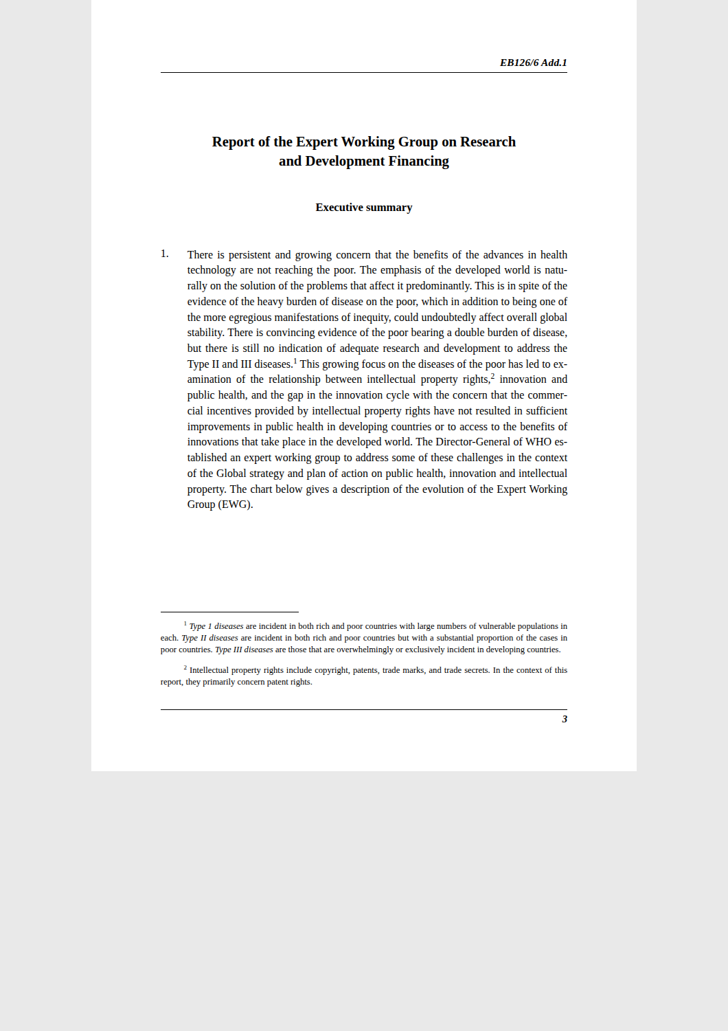EB126/6 Add.1
Report of the Expert Working Group on Research
and Development Financing
Executive summary
1.
There is persistent and growing concern that the benefits of the advances in health technology are not reaching the poor. The emphasis of the developed world is naturally on the solution of the problems that affect it predominantly. This is in spite of the evidence of the heavy burden of disease on the poor, which in addition to being one of the more egregious manifestations of inequity, could undoubtedly affect overall global stability. There is convincing evidence of the poor bearing a double burden of disease, but there is still no indication of adequate research and development to address the Type II and III diseases.1 This growing focus on the diseases of the poor has led to examination of the relationship between intellectual property rights,2 innovation and public health, and the gap in the innovation cycle with the concern that the commercial incentives provided by intellectual property rights have not resulted in sufficient improvements in public health in developing countries or to access to the benefits of innovations that take place in the developed world. The Director-General of WHO established an expert working group to address some of these challenges in the context of the Global strategy and plan of action on public health, innovation and intellectual property. The chart below gives a description of the evolution of the Expert Working Group (EWG).
1 Type 1 diseases are incident in both rich and poor countries with large numbers of vulnerable populations in each. Type II diseases are incident in both rich and poor countries but with a substantial proportion of the cases in poor countries. Type III diseases are those that are overwhelmingly or exclusively incident in developing countries.
2 Intellectual property rights include copyright, patents, trade marks, and trade secrets. In the context of this report, they primarily concern patent rights.
3